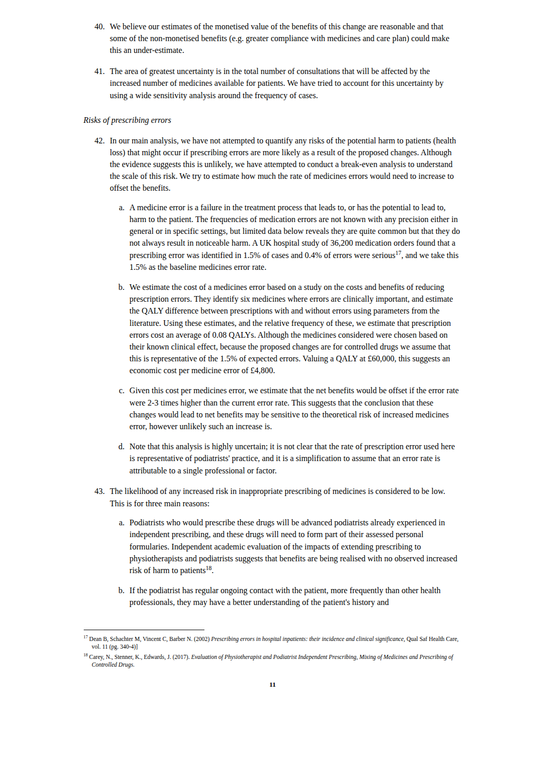40. We believe our estimates of the monetised value of the benefits of this change are reasonable and that some of the non-monetised benefits (e.g. greater compliance with medicines and care plan) could make this an under-estimate.
41. The area of greatest uncertainty is in the total number of consultations that will be affected by the increased number of medicines available for patients. We have tried to account for this uncertainty by using a wide sensitivity analysis around the frequency of cases.
Risks of prescribing errors
42. In our main analysis, we have not attempted to quantify any risks of the potential harm to patients (health loss) that might occur if prescribing errors are more likely as a result of the proposed changes. Although the evidence suggests this is unlikely, we have attempted to conduct a break-even analysis to understand the scale of this risk. We try to estimate how much the rate of medicines errors would need to increase to offset the benefits.
a. A medicine error is a failure in the treatment process that leads to, or has the potential to lead to, harm to the patient. The frequencies of medication errors are not known with any precision either in general or in specific settings, but limited data below reveals they are quite common but that they do not always result in noticeable harm. A UK hospital study of 36,200 medication orders found that a prescribing error was identified in 1.5% of cases and 0.4% of errors were serious17, and we take this 1.5% as the baseline medicines error rate.
b. We estimate the cost of a medicines error based on a study on the costs and benefits of reducing prescription errors. They identify six medicines where errors are clinically important, and estimate the QALY difference between prescriptions with and without errors using parameters from the literature. Using these estimates, and the relative frequency of these, we estimate that prescription errors cost an average of 0.08 QALYs. Although the medicines considered were chosen based on their known clinical effect, because the proposed changes are for controlled drugs we assume that this is representative of the 1.5% of expected errors. Valuing a QALY at £60,000, this suggests an economic cost per medicine error of £4,800.
c. Given this cost per medicines error, we estimate that the net benefits would be offset if the error rate were 2-3 times higher than the current error rate. This suggests that the conclusion that these changes would lead to net benefits may be sensitive to the theoretical risk of increased medicines error, however unlikely such an increase is.
d. Note that this analysis is highly uncertain; it is not clear that the rate of prescription error used here is representative of podiatrists' practice, and it is a simplification to assume that an error rate is attributable to a single professional or factor.
43. The likelihood of any increased risk in inappropriate prescribing of medicines is considered to be low. This is for three main reasons:
a. Podiatrists who would prescribe these drugs will be advanced podiatrists already experienced in independent prescribing, and these drugs will need to form part of their assessed personal formularies. Independent academic evaluation of the impacts of extending prescribing to physiotherapists and podiatrists suggests that benefits are being realised with no observed increased risk of harm to patients18.
b. If the podiatrist has regular ongoing contact with the patient, more frequently than other health professionals, they may have a better understanding of the patient's history and
17 Dean B, Schachter M, Vincent C, Barber N. (2002) Prescribing errors in hospital inpatients: their incidence and clinical significance, Qual Saf Health Care, vol. 11 (pg. 340-4)]
18 Carey, N., Stenner, K., Edwards, J. (2017). Evaluation of Physiotherapist and Podiatrist Independent Prescribing, Mixing of Medicines and Prescribing of Controlled Drugs.
11